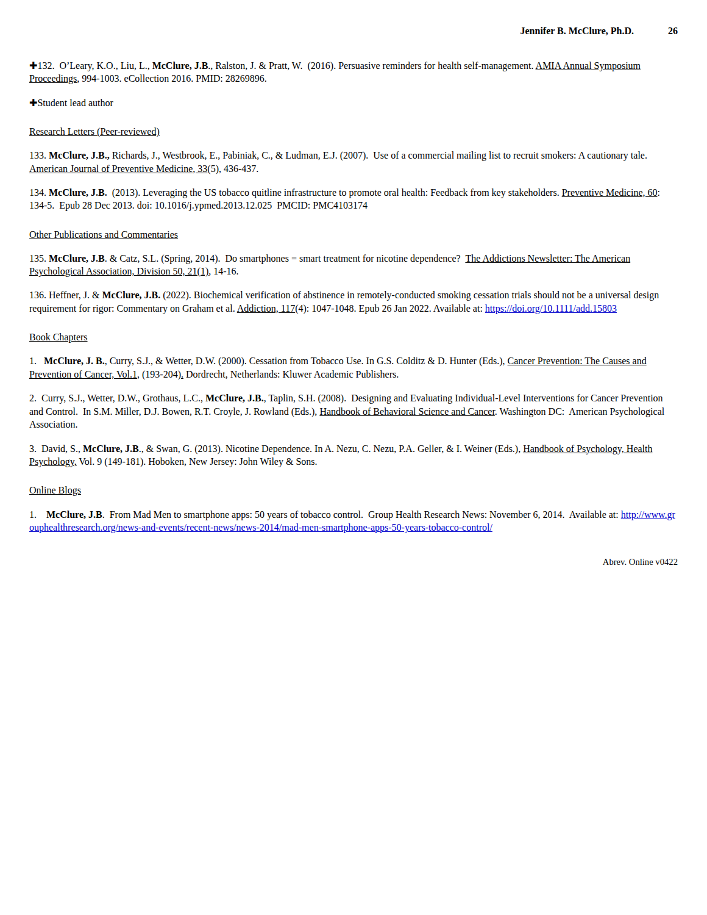Jennifer B. McClure, Ph.D. 26
✚132. O’Leary, K.O., Liu, L., McClure, J.B., Ralston, J. & Pratt, W. (2016). Persuasive reminders for health self-management. AMIA Annual Symposium Proceedings, 994-1003. eCollection 2016. PMID: 28269896.
✚Student lead author
Research Letters (Peer-reviewed)
133. McClure, J.B., Richards, J., Westbrook, E., Pabiniak, C., & Ludman, E.J. (2007). Use of a commercial mailing list to recruit smokers: A cautionary tale. American Journal of Preventive Medicine, 33(5), 436-437.
134. McClure, J.B. (2013). Leveraging the US tobacco quitline infrastructure to promote oral health: Feedback from key stakeholders. Preventive Medicine, 60: 134-5. Epub 28 Dec 2013. doi: 10.1016/j.ypmed.2013.12.025 PMCID: PMC4103174
Other Publications and Commentaries
135. McClure, J.B. & Catz, S.L. (Spring, 2014). Do smartphones = smart treatment for nicotine dependence? The Addictions Newsletter: The American Psychological Association, Division 50, 21(1), 14-16.
136. Heffner, J. & McClure, J.B. (2022). Biochemical verification of abstinence in remotely-conducted smoking cessation trials should not be a universal design requirement for rigor: Commentary on Graham et al. Addiction, 117(4): 1047-1048. Epub 26 Jan 2022. Available at: https://doi.org/10.1111/add.15803
Book Chapters
1. McClure, J. B., Curry, S.J., & Wetter, D.W. (2000). Cessation from Tobacco Use. In G.S. Colditz & D. Hunter (Eds.), Cancer Prevention: The Causes and Prevention of Cancer, Vol.1, (193-204). Dordrecht, Netherlands: Kluwer Academic Publishers.
2. Curry, S.J., Wetter, D.W., Grothaus, L.C., McClure, J.B., Taplin, S.H. (2008). Designing and Evaluating Individual-Level Interventions for Cancer Prevention and Control. In S.M. Miller, D.J. Bowen, R.T. Croyle, J. Rowland (Eds.), Handbook of Behavioral Science and Cancer. Washington DC: American Psychological Association.
3. David, S., McClure, J.B., & Swan, G. (2013). Nicotine Dependence. In A. Nezu, C. Nezu, P.A. Geller, & I. Weiner (Eds.), Handbook of Psychology, Health Psychology, Vol. 9 (149-181). Hoboken, New Jersey: John Wiley & Sons.
Online Blogs
1. McClure, J.B. From Mad Men to smartphone apps: 50 years of tobacco control. Group Health Research News: November 6, 2014. Available at: http://www.grouphealthresearch.org/news-and-events/recent-news/news-2014/mad-men-smartphone-apps-50-years-tobacco-control/
Abrev. Online v0422